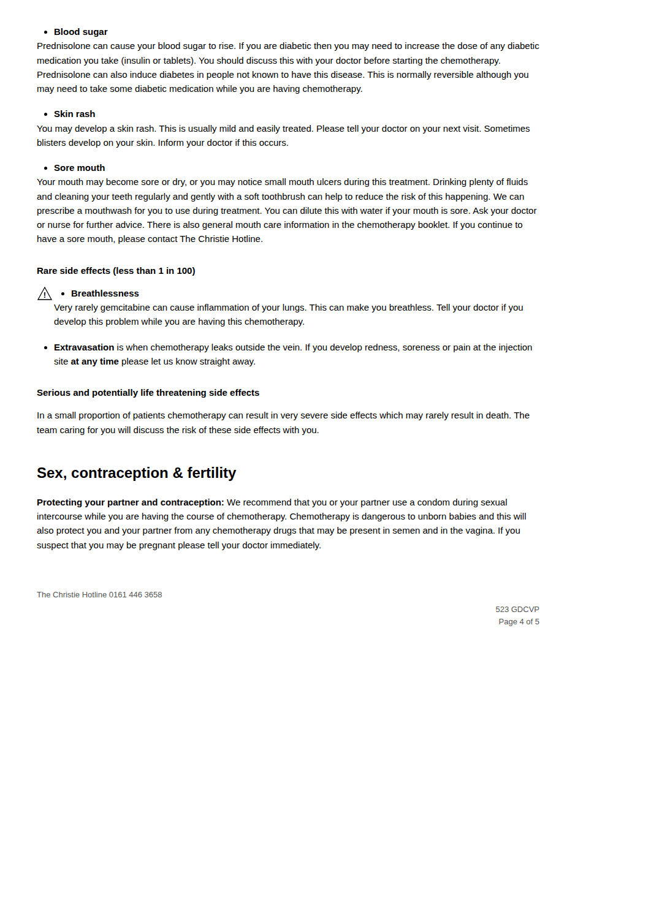Blood sugar
Prednisolone can cause your blood sugar to rise. If you are diabetic then you may need to increase the dose of any diabetic medication you take (insulin or tablets). You should discuss this with your doctor before starting the chemotherapy. Prednisolone can also induce diabetes in people not known to have this disease. This is normally reversible although you may need to take some diabetic medication while you are having chemotherapy.
Skin rash
You may develop a skin rash. This is usually mild and easily treated. Please tell your doctor on your next visit. Sometimes blisters develop on your skin. Inform your doctor if this occurs.
Sore mouth
Your mouth may become sore or dry, or you may notice small mouth ulcers during this treatment. Drinking plenty of fluids and cleaning your teeth regularly and gently with a soft toothbrush can help to reduce the risk of this happening. We can prescribe a mouthwash for you to use during treatment. You can dilute this with water if your mouth is sore. Ask your doctor or nurse for further advice. There is also general mouth care information in the chemotherapy booklet. If you continue to have a sore mouth, please contact The Christie Hotline.
Rare side effects (less than 1 in 100)
!
Breathlessness
Very rarely gemcitabine can cause inflammation of your lungs. This can make you breathless. Tell your doctor if you develop this problem while you are having this chemotherapy.
Extravasation is when chemotherapy leaks outside the vein. If you develop redness, soreness or pain at the injection site at any time please let us know straight away.
Serious and potentially life threatening side effects
In a small proportion of patients chemotherapy can result in very severe side effects which may rarely result in death. The team caring for you will discuss the risk of these side effects with you.
Sex, contraception & fertility
Protecting your partner and contraception: We recommend that you or your partner use a condom during sexual intercourse while you are having the course of chemotherapy. Chemotherapy is dangerous to unborn babies and this will also protect you and your partner from any chemotherapy drugs that may be present in semen and in the vagina. If you suspect that you may be pregnant please tell your doctor immediately.
The Christie Hotline 0161 446 3658
523 GDCVP
Page 4 of 5